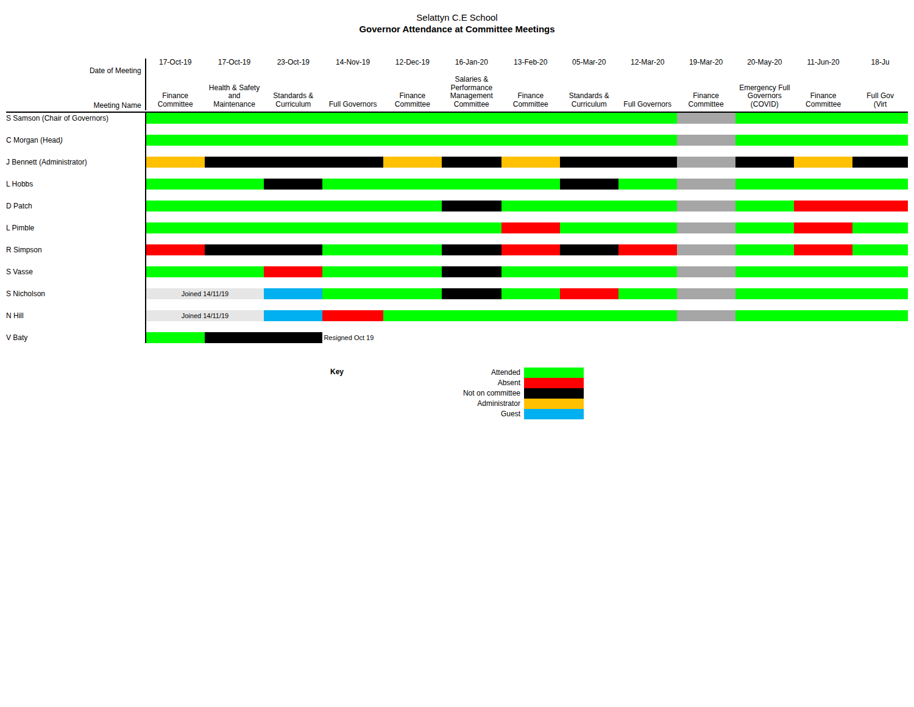Selattyn C.E School
Governor Attendance at Committee Meetings
| Date of Meeting | 17-Oct-19 | 17-Oct-19 | 23-Oct-19 | 14-Nov-19 | 12-Dec-19 | 16-Jan-20 | 13-Feb-20 | 05-Mar-20 | 12-Mar-20 | 19-Mar-20 | 20-May-20 | 11-Jun-20 | 18-Ju |
| --- | --- | --- | --- | --- | --- | --- | --- | --- | --- | --- | --- | --- | --- |
| Meeting Name | Finance Committee | Health & Safety and Maintenance | Standards & Curriculum | Full Governors | Finance Committee | Salaries & Performance Management Committee | Finance Committee | Standards & Curriculum | Full Governors | Finance Committee | Emergency Full Governors (COVID) | Finance Committee | Full Gov (Virt |
| S Samson (Chair of Governors) | | | | | | | | | | | | | |
| C Morgan (Head ) | | | | | | | | | | | | | |
| J Bennett (Administrator) | | | | | | | | | | | | | |
| L Hobbs | | | | | | | | | | | | | |
| D Patch | | | | | | | | | | | | | |
| L Pimble | | | | | | | | | | | | | |
| R Simpson | | | | | | | | | | | | | |
| S Vasse | | | | | | | | | | | | | |
| S Nicholson | Joined 14/11/19 | | | | | | | | | | | |
| N Hill | Joined 14/11/19 | | | | | | | | | | | |
| V Baty | | | | Resigned Oct 19 | | | | | | | | | |
| Key | Attended | |
| Absent | |
| Not on committee | |
| Administrator | |
| Guest | |